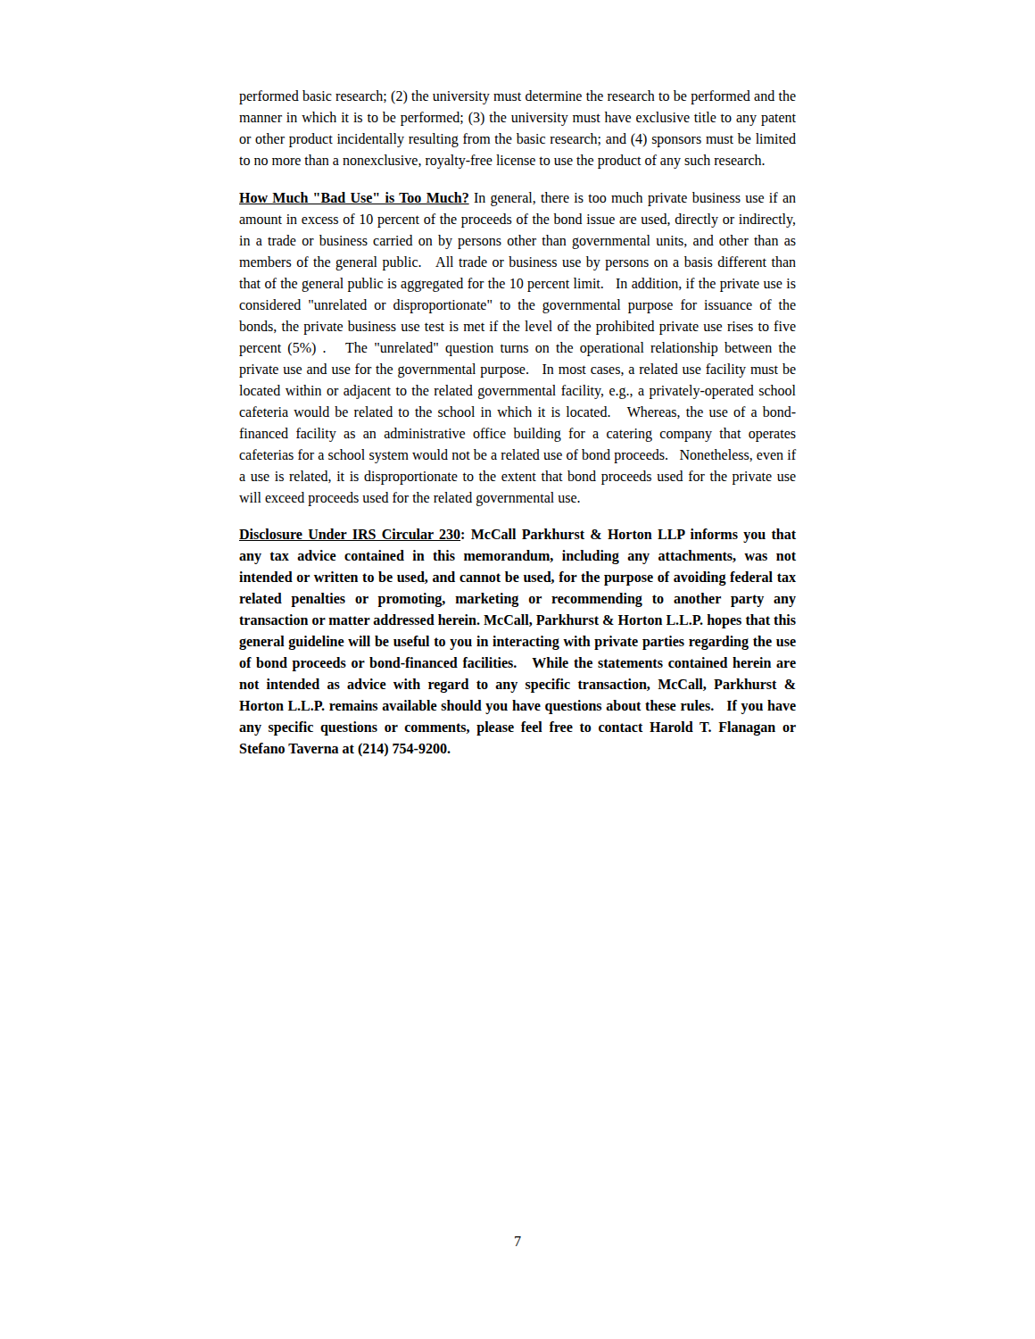performed basic research; (2) the university must determine the research to be performed and the manner in which it is to be performed; (3) the university must have exclusive title to any patent or other product incidentally resulting from the basic research; and (4) sponsors must be limited to no more than a nonexclusive, royalty-free license to use the product of any such research.
How Much "Bad Use" is Too Much? In general, there is too much private business use if an amount in excess of 10 percent of the proceeds of the bond issue are used, directly or indirectly, in a trade or business carried on by persons other than governmental units, and other than as members of the general public. All trade or business use by persons on a basis different than that of the general public is aggregated for the 10 percent limit. In addition, if the private use is considered "unrelated or disproportionate" to the governmental purpose for issuance of the bonds, the private business use test is met if the level of the prohibited private use rises to five percent (5%) . The "unrelated" question turns on the operational relationship between the private use and use for the governmental purpose. In most cases, a related use facility must be located within or adjacent to the related governmental facility, e.g., a privately-operated school cafeteria would be related to the school in which it is located. Whereas, the use of a bond-financed facility as an administrative office building for a catering company that operates cafeterias for a school system would not be a related use of bond proceeds. Nonetheless, even if a use is related, it is disproportionate to the extent that bond proceeds used for the private use will exceed proceeds used for the related governmental use.
Disclosure Under IRS Circular 230: McCall Parkhurst & Horton LLP informs you that any tax advice contained in this memorandum, including any attachments, was not intended or written to be used, and cannot be used, for the purpose of avoiding federal tax related penalties or promoting, marketing or recommending to another party any transaction or matter addressed herein. McCall, Parkhurst & Horton L.L.P. hopes that this general guideline will be useful to you in interacting with private parties regarding the use of bond proceeds or bond-financed facilities. While the statements contained herein are not intended as advice with regard to any specific transaction, McCall, Parkhurst & Horton L.L.P. remains available should you have questions about these rules. If you have any specific questions or comments, please feel free to contact Harold T. Flanagan or Stefano Taverna at (214) 754-9200.
7